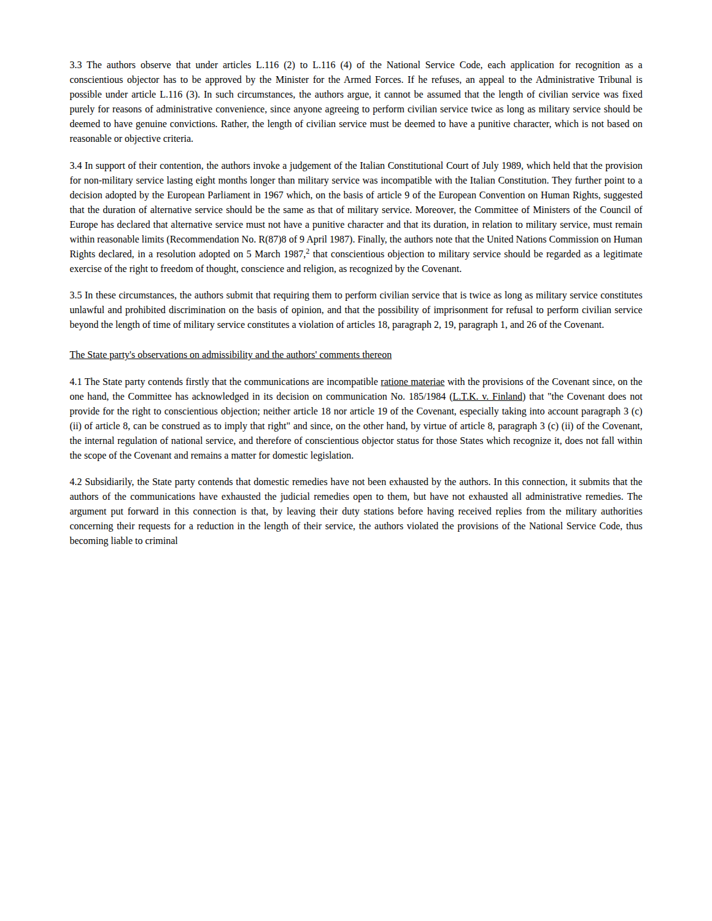3.3 The authors observe that under articles L.116 (2) to L.116 (4) of the National Service Code, each application for recognition as a conscientious objector has to be approved by the Minister for the Armed Forces. If he refuses, an appeal to the Administrative Tribunal is possible under article L.116 (3). In such circumstances, the authors argue, it cannot be assumed that the length of civilian service was fixed purely for reasons of administrative convenience, since anyone agreeing to perform civilian service twice as long as military service should be deemed to have genuine convictions. Rather, the length of civilian service must be deemed to have a punitive character, which is not based on reasonable or objective criteria.
3.4 In support of their contention, the authors invoke a judgement of the Italian Constitutional Court of July 1989, which held that the provision for non-military service lasting eight months longer than military service was incompatible with the Italian Constitution. They further point to a decision adopted by the European Parliament in 1967 which, on the basis of article 9 of the European Convention on Human Rights, suggested that the duration of alternative service should be the same as that of military service. Moreover, the Committee of Ministers of the Council of Europe has declared that alternative service must not have a punitive character and that its duration, in relation to military service, must remain within reasonable limits (Recommendation No. R(87)8 of 9 April 1987). Finally, the authors note that the United Nations Commission on Human Rights declared, in a resolution adopted on 5 March 1987,2 that conscientious objection to military service should be regarded as a legitimate exercise of the right to freedom of thought, conscience and religion, as recognized by the Covenant.
3.5 In these circumstances, the authors submit that requiring them to perform civilian service that is twice as long as military service constitutes unlawful and prohibited discrimination on the basis of opinion, and that the possibility of imprisonment for refusal to perform civilian service beyond the length of time of military service constitutes a violation of articles 18, paragraph 2, 19, paragraph 1, and 26 of the Covenant.
The State party's observations on admissibility and the authors' comments thereon
4.1 The State party contends firstly that the communications are incompatible ratione materiae with the provisions of the Covenant since, on the one hand, the Committee has acknowledged in its decision on communication No. 185/1984 (L.T.K. v. Finland) that "the Covenant does not provide for the right to conscientious objection; neither article 18 nor article 19 of the Covenant, especially taking into account paragraph 3 (c) (ii) of article 8, can be construed as to imply that right" and since, on the other hand, by virtue of article 8, paragraph 3 (c) (ii) of the Covenant, the internal regulation of national service, and therefore of conscientious objector status for those States which recognize it, does not fall within the scope of the Covenant and remains a matter for domestic legislation.
4.2 Subsidiarily, the State party contends that domestic remedies have not been exhausted by the authors. In this connection, it submits that the authors of the communications have exhausted the judicial remedies open to them, but have not exhausted all administrative remedies. The argument put forward in this connection is that, by leaving their duty stations before having received replies from the military authorities concerning their requests for a reduction in the length of their service, the authors violated the provisions of the National Service Code, thus becoming liable to criminal